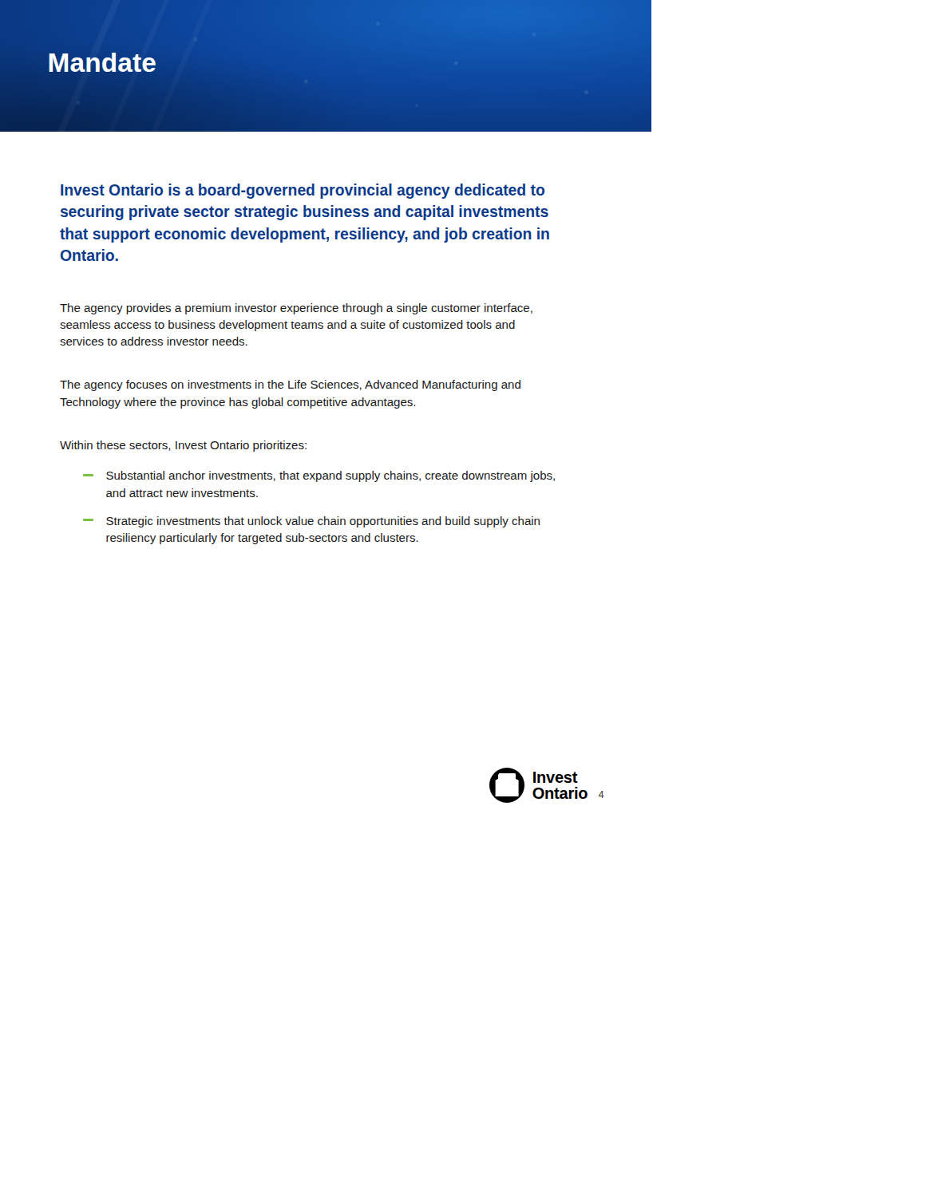Mandate
Invest Ontario is a board-governed provincial agency dedicated to securing private sector strategic business and capital investments that support economic development, resiliency, and job creation in Ontario.
The agency provides a premium investor experience through a single customer interface, seamless access to business development teams and a suite of customized tools and services to address investor needs.
The agency focuses on investments in the Life Sciences, Advanced Manufacturing and Technology where the province has global competitive advantages.
Within these sectors, Invest Ontario prioritizes:
Substantial anchor investments, that expand supply chains, create downstream jobs, and attract new investments.
Strategic investments that unlock value chain opportunities and build supply chain resiliency particularly for targeted sub-sectors and clusters.
Invest
Ontario
4